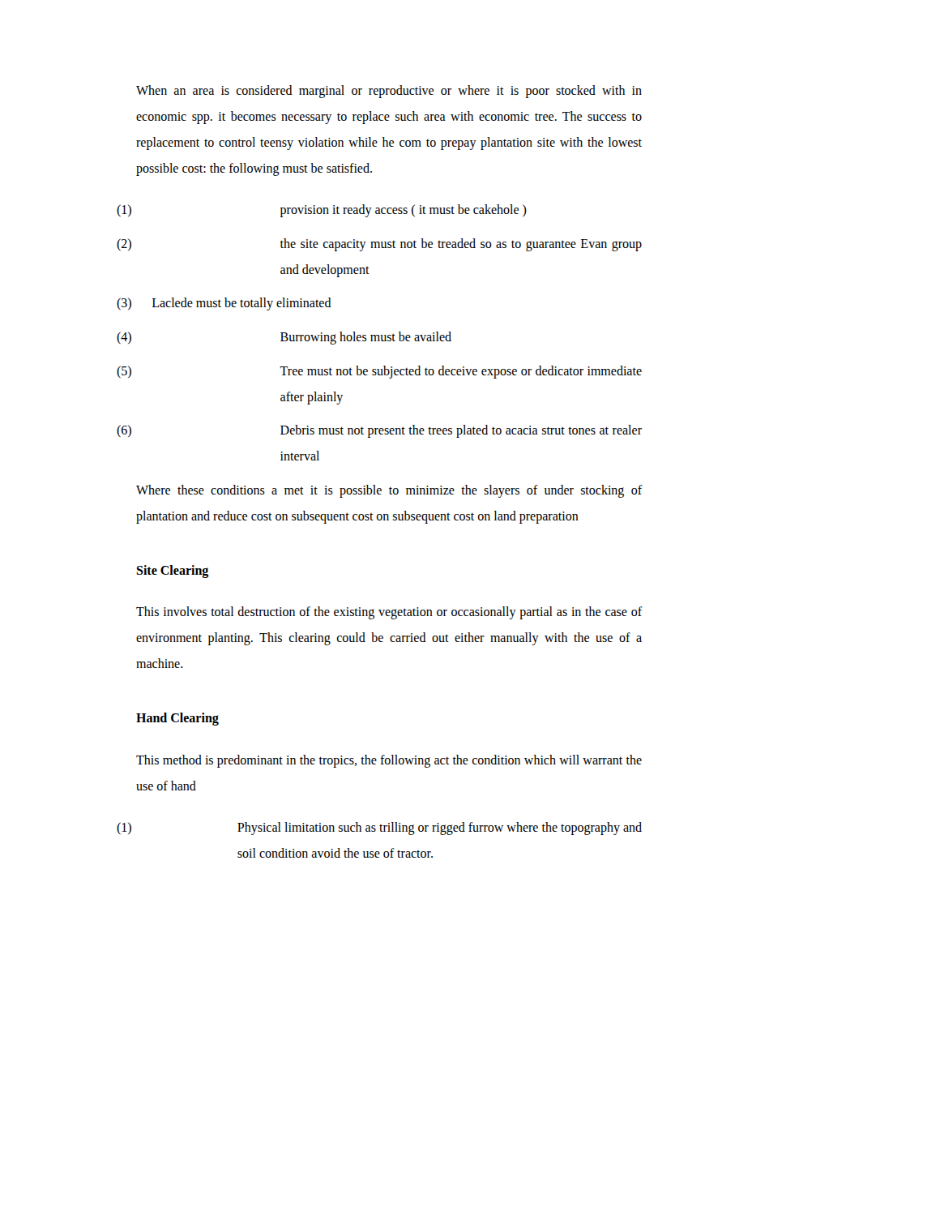When an area is considered marginal or reproductive or where it is poor stocked with in economic spp. it becomes necessary to replace such area with economic tree. The success to replacement to control teensy violation while he com to prepay plantation site with the lowest possible cost: the following must be satisfied.
(1) provision it ready access ( it must be cakehole )
(2) the site capacity must not be treaded so as to guarantee Evan group and development
(3) Laclede must be totally eliminated
(4) Burrowing holes must be availed
(5) Tree must not be subjected to deceive expose or dedicator immediate after plainly
(6) Debris must not present the trees plated to acacia strut tones at realer interval
Where these conditions a met it is possible to minimize the slayers of under stocking of plantation and reduce cost on subsequent cost on subsequent cost on land preparation
Site Clearing
This involves total destruction of the existing vegetation or occasionally partial as in the case of environment planting. This clearing could be carried out either manually with the use of a machine.
Hand Clearing
This method is predominant in the tropics, the following act the condition which will warrant the use of hand
(1) Physical limitation such as trilling or rigged furrow where the topography and soil condition avoid the use of tractor.